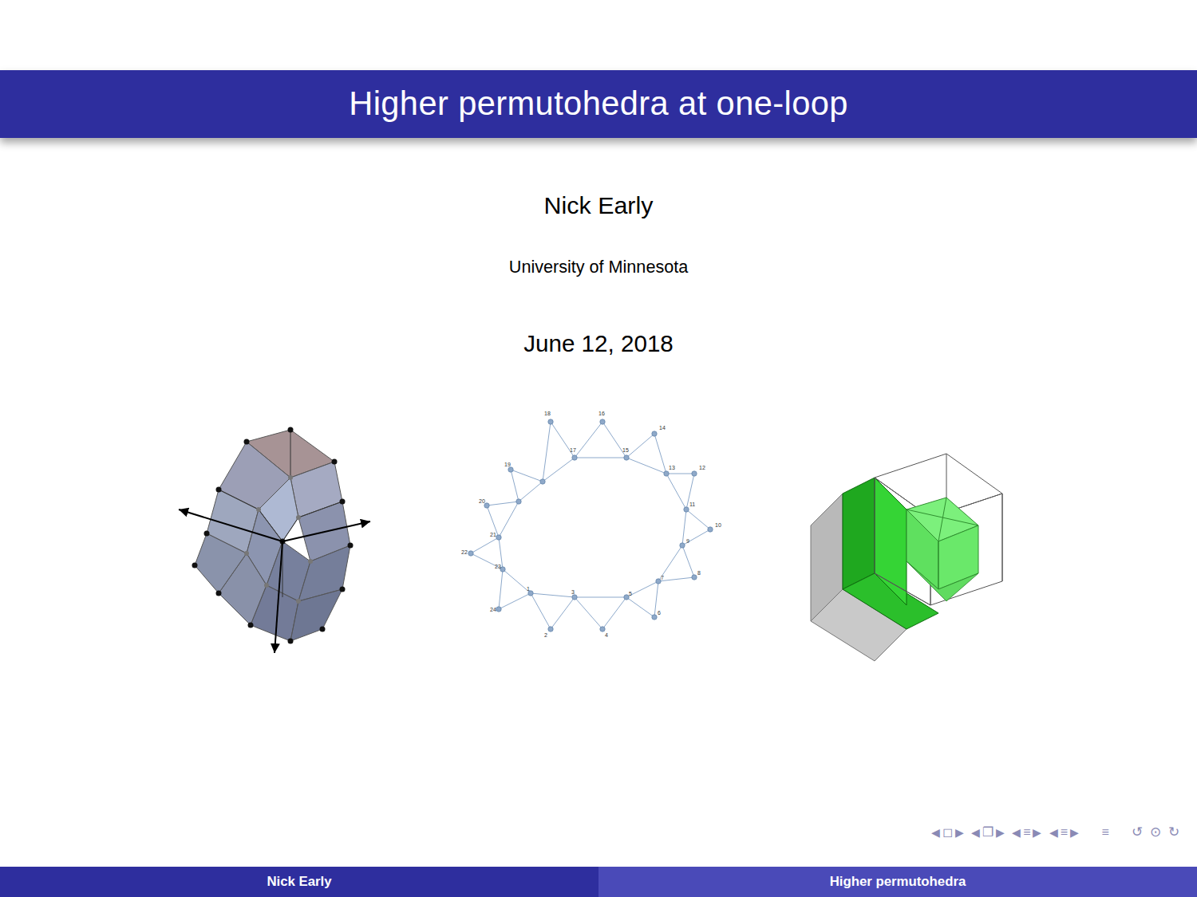Higher permutohedra at one-loop
Nick Early
University of Minnesota
June 12, 2018
18 16 14 12 10 8 6 4 2 24 22 20 19 17 15 13 11 9 7 5 3 1 23 21
◀◻▶ ◀❐▶ ◀≡▶ ◀≡▶ ≡ ↺ ⊙ ↻
Nick Early
Higher permutohedra